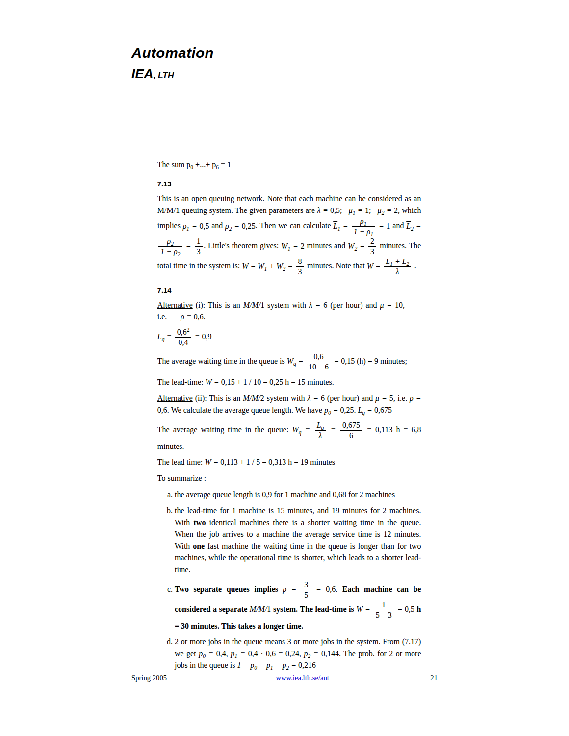Automation
IEA, LTH
The sum p0 +...+ p6 = 1
7.13
This is an open queuing network. Note that each machine can be considered as an M/M/1 queuing system. The given parameters are λ = 0,5; μ1 = 1; μ2 = 2, which implies ρ1 = 0,5 and ρ2 = 0,25. Then we can calculate L1 = ρ11 − ρ1 = 1 and L2 = ρ21 − ρ2 = 13. Little's theorem gives: W1 = 2 minutes and W2 = 23 minutes. The total time in the system is: W = W1 + W2 = 83 minutes. Note that W = L1 + L2 λ .
7.14
Alternative (i): This is an M/M/1 system with λ = 6 (per hour) and μ = 10, i.e. ρ = 0,6.
Lq = 0,620,4 = 0,9
The average waiting time in the queue is Wq = 0,610 − 6 = 0,15 (h) = 9 minutes;
The lead-time: W = 0,15 + 1 / 10 = 0,25 h = 15 minutes.
Alternative (ii): This is an M/M/2 system with λ = 6 (per hour) and μ = 5, i.e. ρ = 0,6. We calculate the average queue length. We have p0 = 0,25. Lq = 0,675
The average waiting time in the queue: Wq = Lq λ = 0,6756 = 0,113 h = 6,8 minutes.
The lead time: W = 0,113 + 1 / 5 = 0,313 h = 19 minutes
To summarize :
the average queue length is 0,9 for 1 machine and 0,68 for 2 machines
the lead-time for 1 machine is 15 minutes, and 19 minutes for 2 machines. With two identical machines there is a shorter waiting time in the queue. When the job arrives to a machine the average service time is 12 minutes. With one fast machine the waiting time in the queue is longer than for two machines, while the operational time is shorter, which leads to a shorter lead-time.
Two separate queues implies ρ = 35 = 0,6. Each machine can be considered a separate M/M/1 system. The lead-time is W = 15 − 3 = 0,5 h = 30 minutes. This takes a longer time.
2 or more jobs in the queue means 3 or more jobs in the system. From (7.17) we get p0 = 0,4, p1 = 0,4 · 0,6 = 0,24, p2 = 0,144. The prob. for 2 or more jobs in the queue is 1 − p0 − p1 − p2 = 0,216
Spring 2005
www.iea.lth.se/aut
21